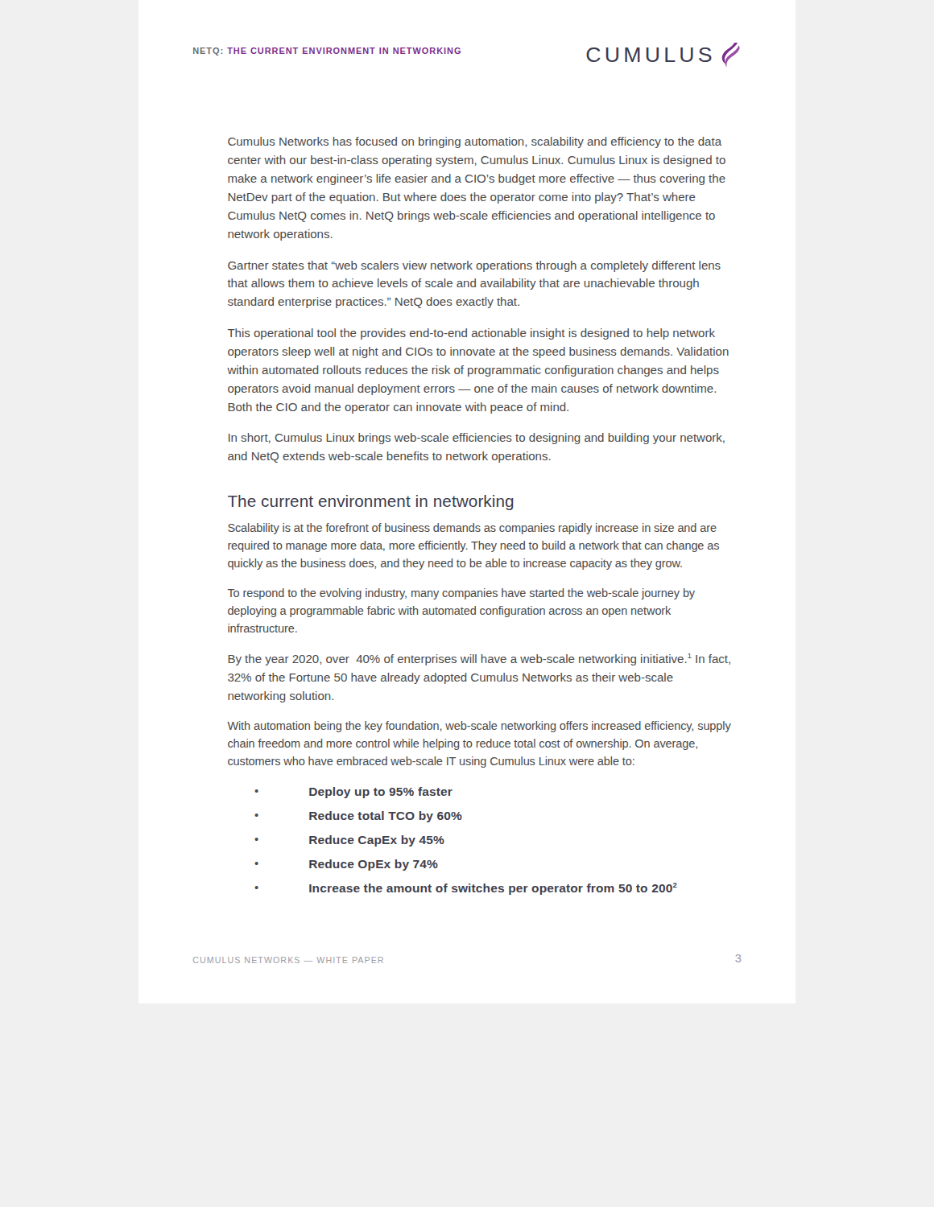NETQ: THE CURRENT ENVIRONMENT IN NETWORKING
CUMULUS
Cumulus Networks has focused on bringing automation, scalability and efficiency to the data center with our best-in-class operating system, Cumulus Linux. Cumulus Linux is designed to make a network engineer’s life easier and a CIO’s budget more effective — thus covering the NetDev part of the equation. But where does the operator come into play? That’s where Cumulus NetQ comes in. NetQ brings web-scale efficiencies and operational intelligence to network operations.
Gartner states that “web scalers view network operations through a completely different lens that allows them to achieve levels of scale and availability that are unachievable through standard enterprise practices.” NetQ does exactly that.
This operational tool the provides end-to-end actionable insight is designed to help network operators sleep well at night and CIOs to innovate at the speed business demands. Validation within automated rollouts reduces the risk of programmatic configuration changes and helps operators avoid manual deployment errors — one of the main causes of network downtime. Both the CIO and the operator can innovate with peace of mind.
In short, Cumulus Linux brings web-scale efficiencies to designing and building your network, and NetQ extends web-scale benefits to network operations.
The current environment in networking
Scalability is at the forefront of business demands as companies rapidly increase in size and are required to manage more data, more efficiently. They need to build a network that can change as quickly as the business does, and they need to be able to increase capacity as they grow.
To respond to the evolving industry, many companies have started the web-scale journey by deploying a programmable fabric with automated configuration across an open network infrastructure.
By the year 2020, over 40% of enterprises will have a web-scale networking initiative.1 In fact, 32% of the Fortune 50 have already adopted Cumulus Networks as their web-scale networking solution.
With automation being the key foundation, web-scale networking offers increased efficiency, supply chain freedom and more control while helping to reduce total cost of ownership. On average, customers who have embraced web-scale IT using Cumulus Linux were able to:
Deploy up to 95% faster
Reduce total TCO by 60%
Reduce CapEx by 45%
Reduce OpEx by 74%
Increase the amount of switches per operator from 50 to 2002
Cumulus Networks — White Paper
3